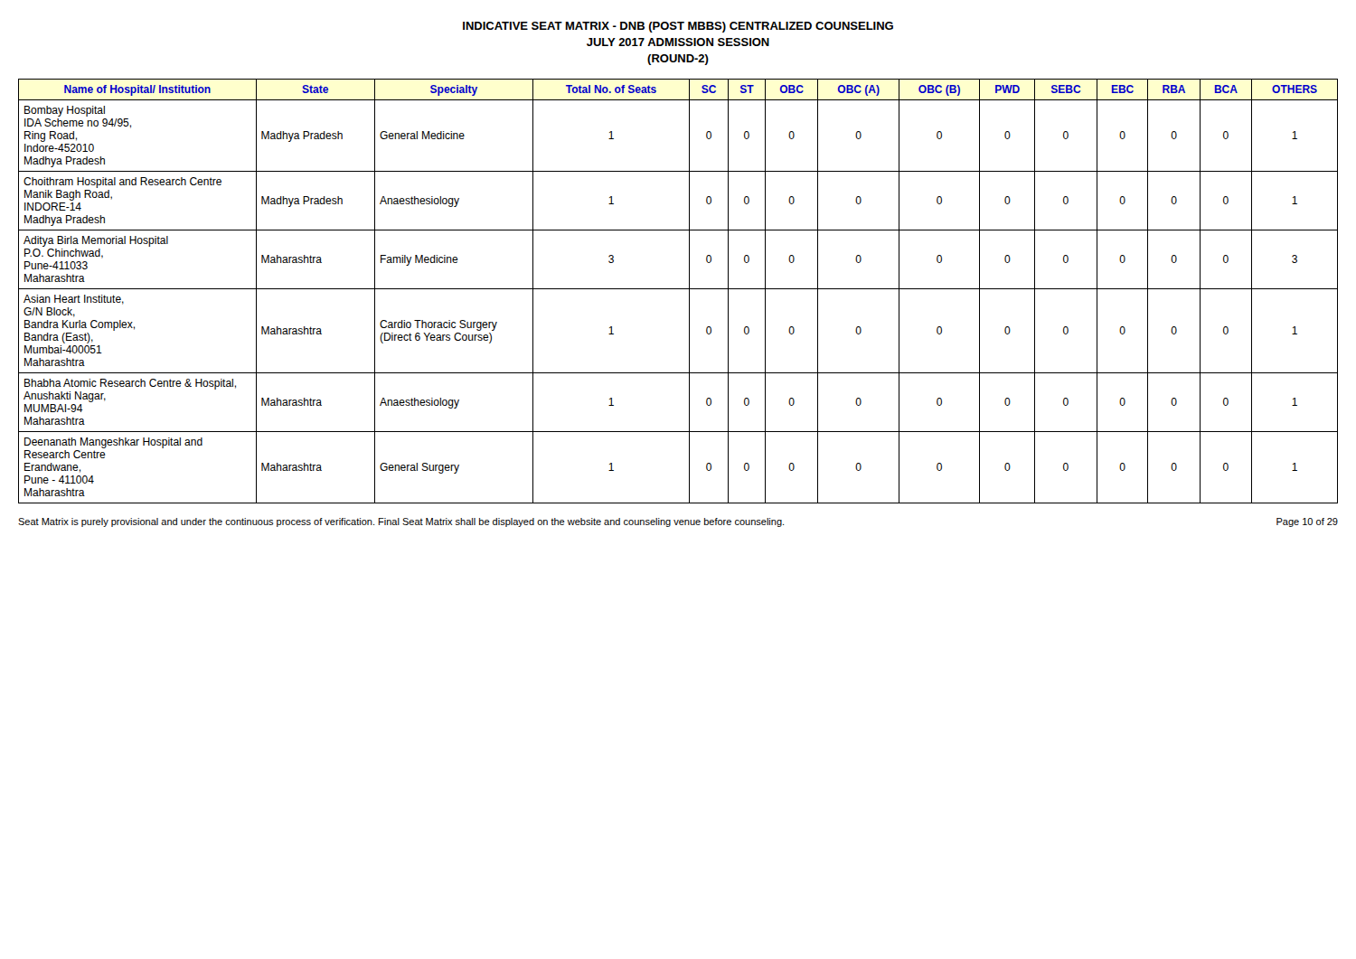INDICATIVE SEAT MATRIX - DNB (POST MBBS) CENTRALIZED COUNSELING
JULY 2017 ADMISSION SESSION
(ROUND-2)
| Name of Hospital/ Institution | State | Specialty | Total No. of Seats | SC | ST | OBC | OBC (A) | OBC (B) | PWD | SEBC | EBC | RBA | BCA | OTHERS |
| --- | --- | --- | --- | --- | --- | --- | --- | --- | --- | --- | --- | --- | --- | --- |
| Bombay Hospital IDA Scheme no 94/95, Ring Road, Indore-452010 Madhya Pradesh | Madhya Pradesh | General Medicine | 1 | 0 | 0 | 0 | 0 | 0 | 0 | 0 | 0 | 0 | 0 | 1 |
| Choithram Hospital and Research Centre Manik Bagh Road, INDORE-14 Madhya Pradesh | Madhya Pradesh | Anaesthesiology | 1 | 0 | 0 | 0 | 0 | 0 | 0 | 0 | 0 | 0 | 0 | 1 |
| Aditya Birla Memorial Hospital P.O. Chinchwad, Pune-411033 Maharashtra | Maharashtra | Family Medicine | 3 | 0 | 0 | 0 | 0 | 0 | 0 | 0 | 0 | 0 | 0 | 3 |
| Asian Heart Institute, G/N Block, Bandra Kurla Complex, Bandra (East), Mumbai-400051 Maharashtra | Maharashtra | Cardio Thoracic Surgery (Direct 6 Years Course) | 1 | 0 | 0 | 0 | 0 | 0 | 0 | 0 | 0 | 0 | 0 | 1 |
| Bhabha Atomic Research Centre & Hospital, Anushakti Nagar, MUMBAI-94 Maharashtra | Maharashtra | Anaesthesiology | 1 | 0 | 0 | 0 | 0 | 0 | 0 | 0 | 0 | 0 | 0 | 1 |
| Deenanath Mangeshkar Hospital and Research Centre Erandwane, Pune - 411004 Maharashtra | Maharashtra | General Surgery | 1 | 0 | 0 | 0 | 0 | 0 | 0 | 0 | 0 | 0 | 0 | 1 |
Seat Matrix is purely provisional and under the continuous process of verification. Final Seat Matrix shall be displayed on the website and counseling venue before counseling.
Page 10 of 29